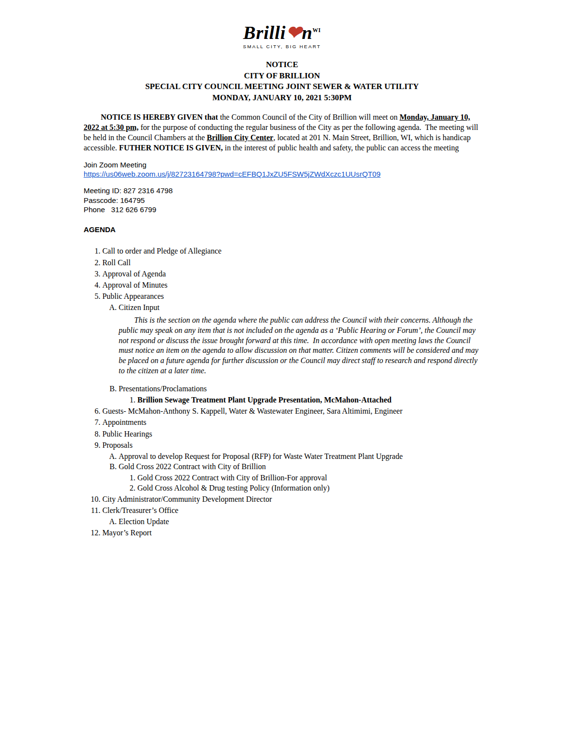Brilli❤nWI
SMALL CITY, BIG HEART
NOTICE CITY OF BRILLION SPECIAL CITY COUNCIL MEETING JOINT SEWER & WATER UTILITY MONDAY, JANUARY 10, 2021 5:30PM
NOTICE IS HEREBY GIVEN that the Common Council of the City of Brillion will meet on Monday, January 10, 2022 at 5:30 pm, for the purpose of conducting the regular business of the City as per the following agenda. The meeting will be held in the Council Chambers at the Brillion City Center, located at 201 N. Main Street, Brillion, WI, which is handicap accessible. FUTHER NOTICE IS GIVEN, in the interest of public health and safety, the public can access the meeting
Join Zoom Meeting
https://us06web.zoom.us/j/82723164798?pwd=cEFBQ1JxZU5FSW5jZWdXczc1UUsrQT09
Meeting ID: 827 2316 4798 Passcode: 164795 Phone 312 626 6799
AGENDA
Call to order and Pledge of Allegiance
Roll Call
Approval of Agenda
Approval of Minutes
Public Appearances
Citizen Input
This is the section on the agenda where the public can address the Council with their concerns. Although the public may speak on any item that is not included on the agenda as a ‘Public Hearing or Forum’, the Council may not respond or discuss the issue brought forward at this time. In accordance with open meeting laws the Council must notice an item on the agenda to allow discussion on that matter. Citizen comments will be considered and may be placed on a future agenda for further discussion or the Council may direct staff to research and respond directly to the citizen at a later time.
Presentations/Proclamations
Brillion Sewage Treatment Plant Upgrade Presentation, McMahon-Attached
Guests- McMahon-Anthony S. Kappell, Water & Wastewater Engineer, Sara Altimimi, Engineer
Appointments
Public Hearings
Proposals
Approval to develop Request for Proposal (RFP) for Waste Water Treatment Plant Upgrade
Gold Cross 2022 Contract with City of Brillion
Gold Cross 2022 Contract with City of Brillion-For approval
Gold Cross Alcohol & Drug testing Policy (Information only)
City Administrator/Community Development Director
Clerk/Treasurer’s Office
Election Update
Mayor’s Report